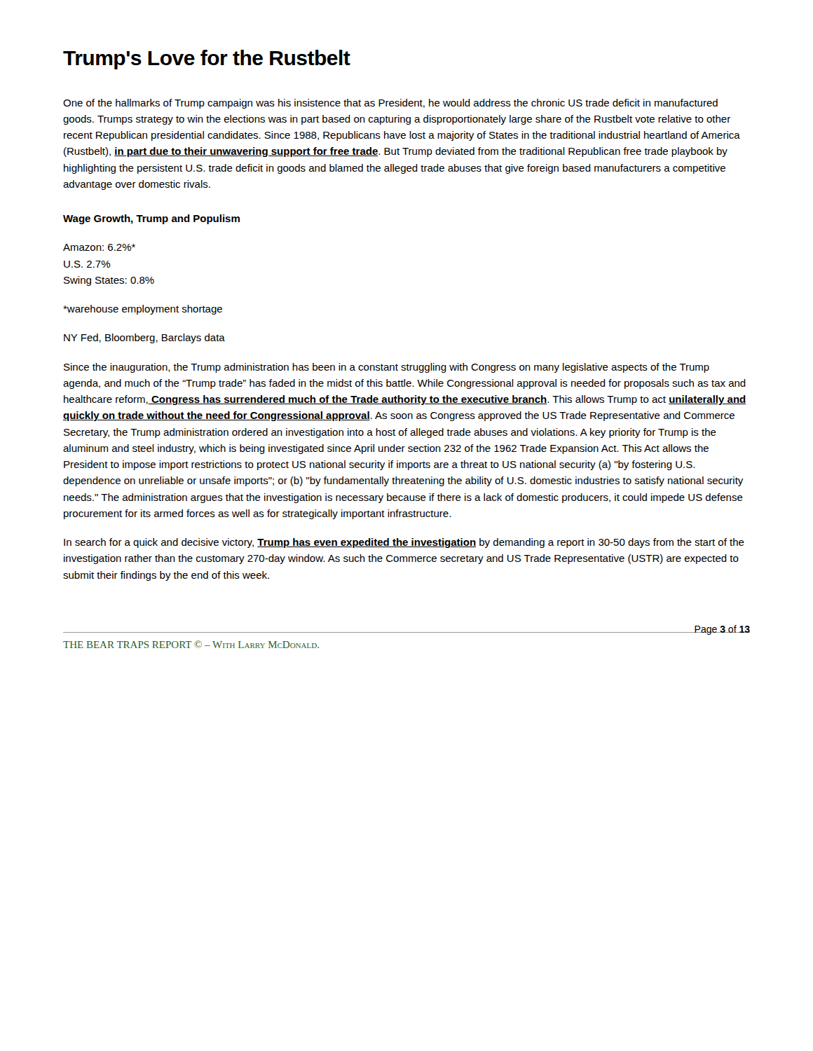Trump's Love for the Rustbelt
One of the hallmarks of Trump campaign was his insistence that as President, he would address the chronic US trade deficit in manufactured goods. Trumps strategy to win the elections was in part based on capturing a disproportionately large share of the Rustbelt vote relative to other recent Republican presidential candidates. Since 1988, Republicans have lost a majority of States in the traditional industrial heartland of America (Rustbelt), in part due to their unwavering support for free trade. But Trump deviated from the traditional Republican free trade playbook by highlighting the persistent U.S. trade deficit in goods and blamed the alleged trade abuses that give foreign based manufacturers a competitive advantage over domestic rivals.
Wage Growth, Trump and Populism
Amazon: 6.2%*
U.S. 2.7%
Swing States: 0.8%
*warehouse employment shortage
NY Fed, Bloomberg, Barclays data
Since the inauguration, the Trump administration has been in a constant struggling with Congress on many legislative aspects of the Trump agenda, and much of the “Trump trade” has faded in the midst of this battle. While Congressional approval is needed for proposals such as tax and healthcare reform, Congress has surrendered much of the Trade authority to the executive branch. This allows Trump to act unilaterally and quickly on trade without the need for Congressional approval. As soon as Congress approved the US Trade Representative and Commerce Secretary, the Trump administration ordered an investigation into a host of alleged trade abuses and violations. A key priority for Trump is the aluminum and steel industry, which is being investigated since April under section 232 of the 1962 Trade Expansion Act. This Act allows the President to impose import restrictions to protect US national security if imports are a threat to US national security (a) "by fostering U.S. dependence on unreliable or unsafe imports"; or (b) "by fundamentally threatening the ability of U.S. domestic industries to satisfy national security needs." The administration argues that the investigation is necessary because if there is a lack of domestic producers, it could impede US defense procurement for its armed forces as well as for strategically important infrastructure.
In search for a quick and decisive victory, Trump has even expedited the investigation by demanding a report in 30-50 days from the start of the investigation rather than the customary 270-day window. As such the Commerce secretary and US Trade Representative (USTR) are expected to submit their findings by the end of this week.
Page 3 of 13
THE BEAR TRAPS REPORT © – With Larry McDonald.